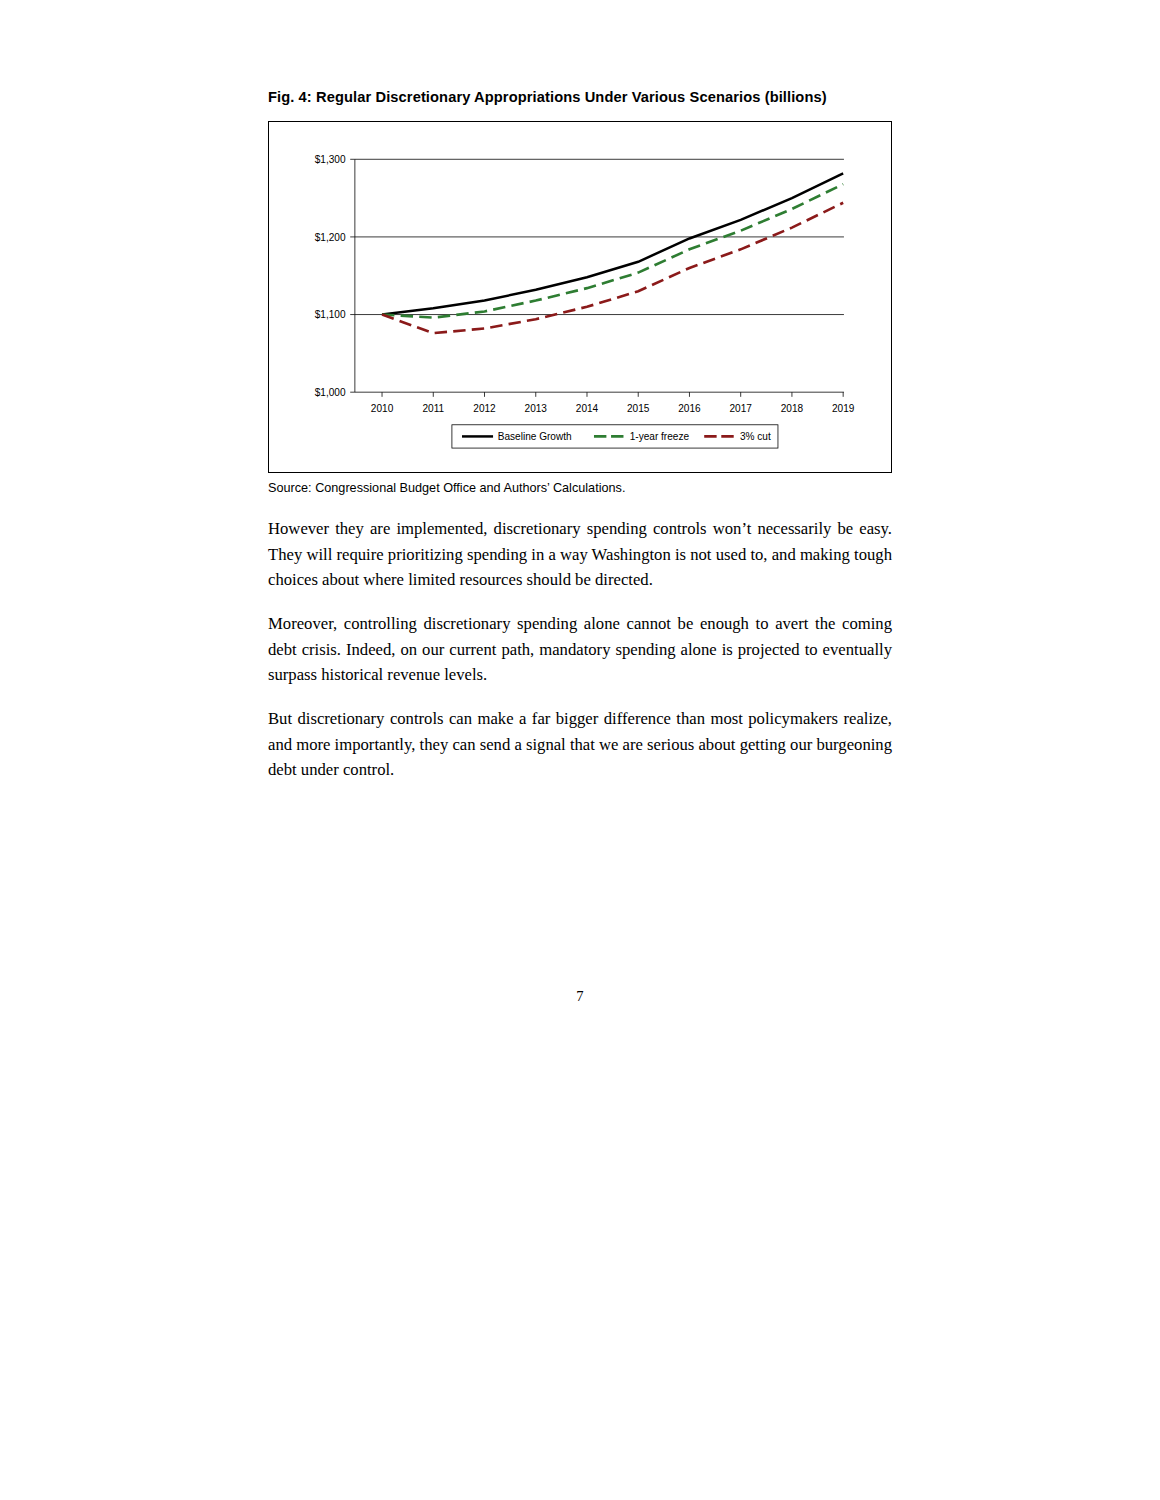Fig. 4: Regular Discretionary Appropriations Under Various Scenarios (billions)
$1,300 $1,200 $1,100 $1,000 2010 2011 2012 2013 2014 2015 2016 2017 2018 2019 Baseline Growth 1-year freeze 3% cut
Source: Congressional Budget Office and Authors’ Calculations.
However they are implemented, discretionary spending controls won’t necessarily be easy. They will require prioritizing spending in a way Washington is not used to, and making tough choices about where limited resources should be directed.
Moreover, controlling discretionary spending alone cannot be enough to avert the coming debt crisis. Indeed, on our current path, mandatory spending alone is projected to eventually surpass historical revenue levels.
But discretionary controls can make a far bigger difference than most policymakers realize, and more importantly, they can send a signal that we are serious about getting our burgeoning debt under control.
7